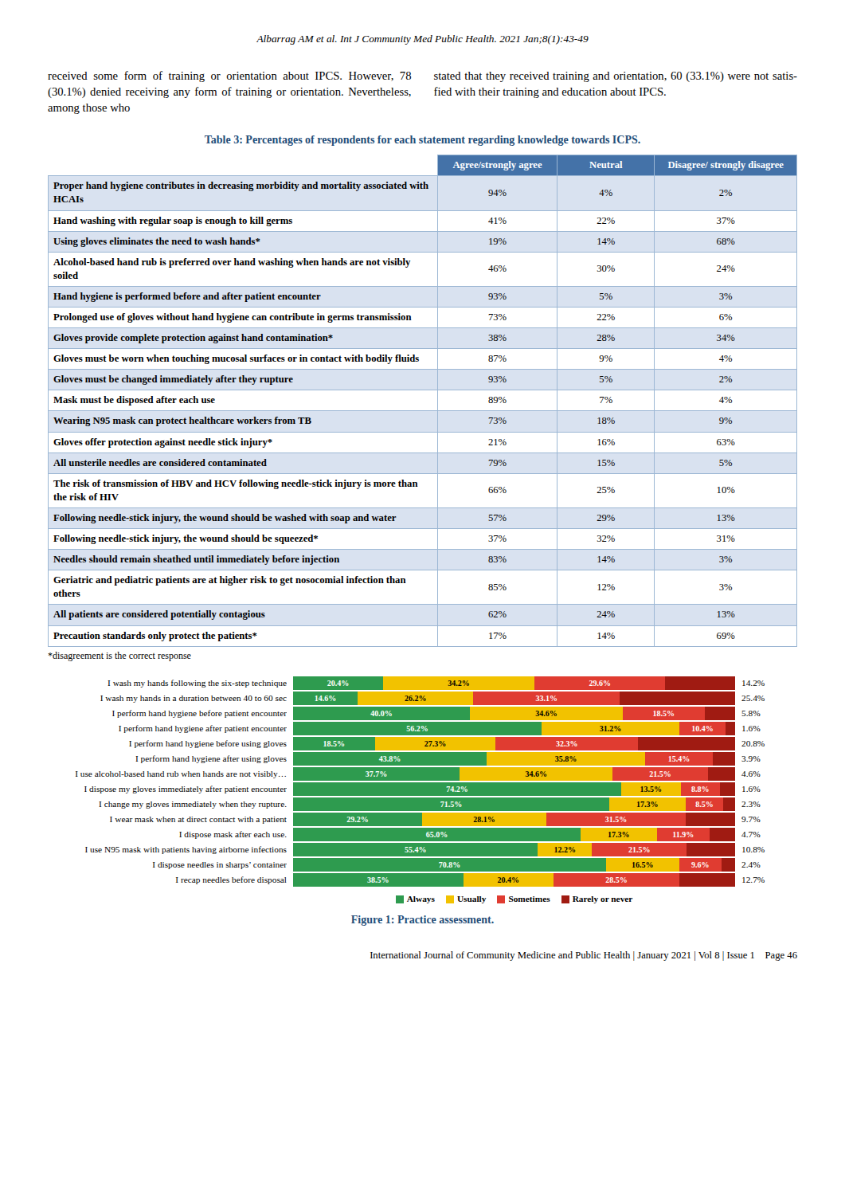Albarrag AM et al. Int J Community Med Public Health. 2021 Jan;8(1):43-49
received some form of training or orientation about IPCS. However, 78 (30.1%) denied receiving any form of training or orientation. Nevertheless, among those who
stated that they received training and orientation, 60 (33.1%) were not satisfied with their training and education about IPCS.
Table 3: Percentages of respondents for each statement regarding knowledge towards ICPS.
| | Agree/strongly agree | Neutral | Disagree/ strongly disagree |
| --- | --- | --- | --- |
| Proper hand hygiene contributes in decreasing morbidity and mortality associated with HCAIs | 94% | 4% | 2% |
| Hand washing with regular soap is enough to kill germs | 41% | 22% | 37% |
| Using gloves eliminates the need to wash hands* | 19% | 14% | 68% |
| Alcohol-based hand rub is preferred over hand washing when hands are not visibly soiled | 46% | 30% | 24% |
| Hand hygiene is performed before and after patient encounter | 93% | 5% | 3% |
| Prolonged use of gloves without hand hygiene can contribute in germs transmission | 73% | 22% | 6% |
| Gloves provide complete protection against hand contamination* | 38% | 28% | 34% |
| Gloves must be worn when touching mucosal surfaces or in contact with bodily fluids | 87% | 9% | 4% |
| Gloves must be changed immediately after they rupture | 93% | 5% | 2% |
| Mask must be disposed after each use | 89% | 7% | 4% |
| Wearing N95 mask can protect healthcare workers from TB | 73% | 18% | 9% |
| Gloves offer protection against needle stick injury* | 21% | 16% | 63% |
| All unsterile needles are considered contaminated | 79% | 15% | 5% |
| The risk of transmission of HBV and HCV following needle-stick injury is more than the risk of HIV | 66% | 25% | 10% |
| Following needle-stick injury, the wound should be washed with soap and water | 57% | 29% | 13% |
| Following needle-stick injury, the wound should be squeezed* | 37% | 32% | 31% |
| Needles should remain sheathed until immediately before injection | 83% | 14% | 3% |
| Geriatric and pediatric patients are at higher risk to get nosocomial infection than others | 85% | 12% | 3% |
| All patients are considered potentially contagious | 62% | 24% | 13% |
| Precaution standards only protect the patients* | 17% | 14% | 69% |
*disagreement is the correct response
I wash my hands following the six-step technique
20.4%
34.2%
29.6%
14.2%
I wash my hands in a duration between 40 to 60 sec
14.6%
26.2%
33.1%
25.4%
I perform hand hygiene before patient encounter
40.0%
34.6%
18.5%
5.8%
I perform hand hygiene after patient encounter
56.2%
31.2%
10.4%
1.6%
I perform hand hygiene before using gloves
18.5%
27.3%
32.3%
20.8%
I perform hand hygiene after using gloves
43.8%
35.8%
15.4%
3.9%
I use alcohol-based hand rub when hands are not visibly…
37.7%
34.6%
21.5%
4.6%
I dispose my gloves immediately after patient encounter
74.2%
13.5%
8.8%
1.6%
I change my gloves immediately when they rupture.
71.5%
17.3%
8.5%
2.3%
I wear mask when at direct contact with a patient
29.2%
28.1%
31.5%
9.7%
I dispose mask after each use.
65.0%
17.3%
11.9%
4.7%
I use N95 mask with patients having airborne infections
55.4%
12.2%
21.5%
10.8%
I dispose needles in sharps’ container
70.8%
16.5%
9.6%
2.4%
I recap needles before disposal
38.5%
20.4%
28.5%
12.7%
Always Usually Sometimes Rarely or never
Figure 1: Practice assessment.
International Journal of Community Medicine and Public Health | January 2021 | Vol 8 | Issue 1 Page 46